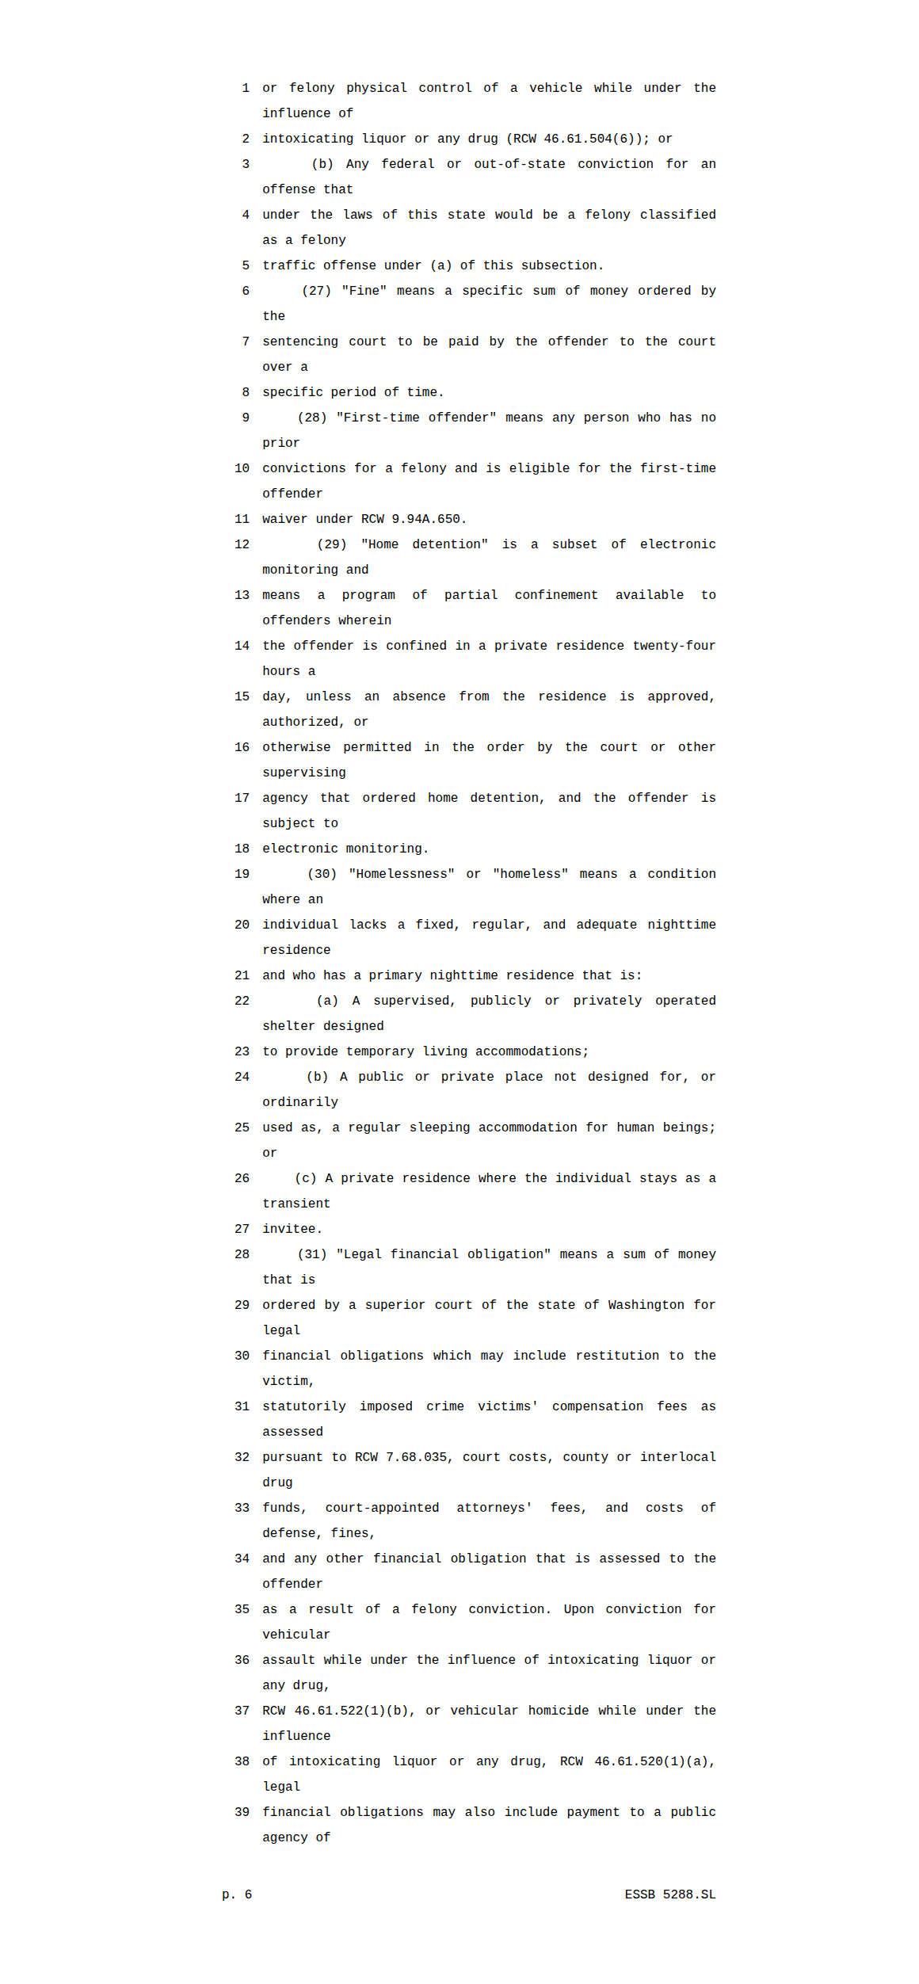or felony physical control of a vehicle while under the influence of
intoxicating liquor or any drug (RCW 46.61.504(6)); or
(b) Any federal or out-of-state conviction for an offense that
under the laws of this state would be a felony classified as a felony
traffic offense under (a) of this subsection.
(27) "Fine" means a specific sum of money ordered by the
sentencing court to be paid by the offender to the court over a
specific period of time.
(28) "First-time offender" means any person who has no prior
convictions for a felony and is eligible for the first-time offender
waiver under RCW 9.94A.650.
(29) "Home detention" is a subset of electronic monitoring and
means a program of partial confinement available to offenders wherein
the offender is confined in a private residence twenty-four hours a
day, unless an absence from the residence is approved, authorized, or
otherwise permitted in the order by the court or other supervising
agency that ordered home detention, and the offender is subject to
electronic monitoring.
(30) "Homelessness" or "homeless" means a condition where an
individual lacks a fixed, regular, and adequate nighttime residence
and who has a primary nighttime residence that is:
(a) A supervised, publicly or privately operated shelter designed
to provide temporary living accommodations;
(b) A public or private place not designed for, or ordinarily
used as, a regular sleeping accommodation for human beings; or
(c) A private residence where the individual stays as a transient
invitee.
(31) "Legal financial obligation" means a sum of money that is
ordered by a superior court of the state of Washington for legal
financial obligations which may include restitution to the victim,
statutorily imposed crime victims' compensation fees as assessed
pursuant to RCW 7.68.035, court costs, county or interlocal drug
funds, court-appointed attorneys' fees, and costs of defense, fines,
and any other financial obligation that is assessed to the offender
as a result of a felony conviction. Upon conviction for vehicular
assault while under the influence of intoxicating liquor or any drug,
RCW 46.61.522(1)(b), or vehicular homicide while under the influence
of intoxicating liquor or any drug, RCW 46.61.520(1)(a), legal
financial obligations may also include payment to a public agency of
p. 6 ESSB 5288.SL